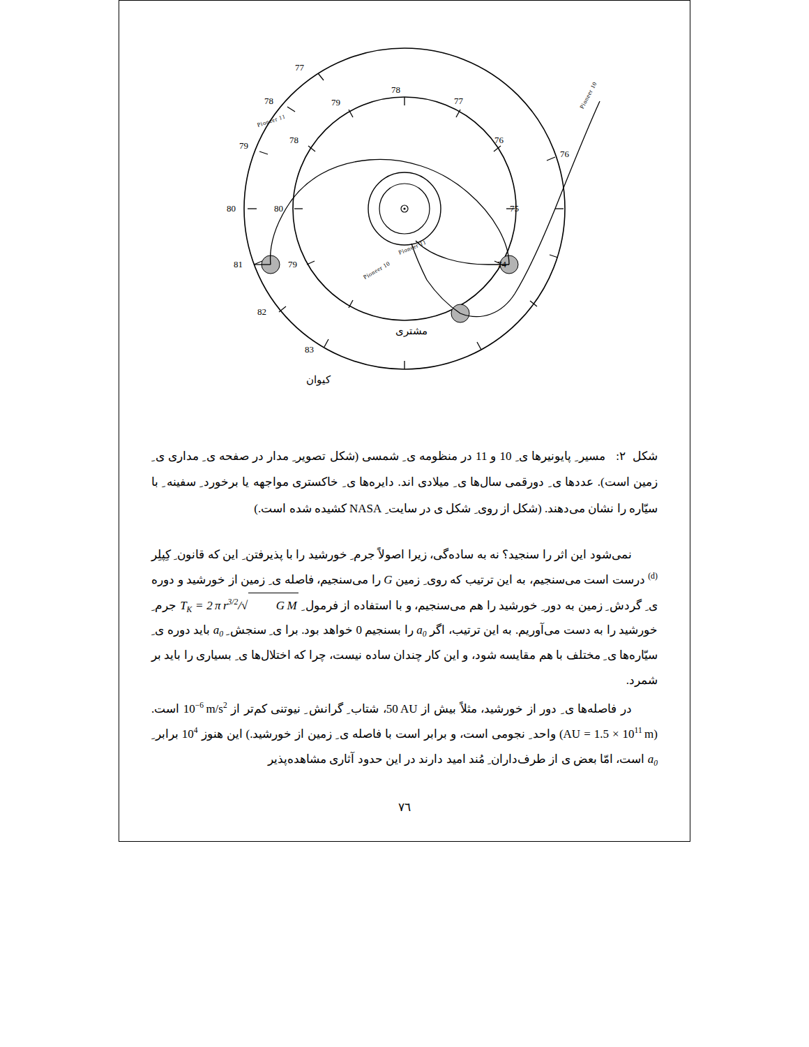77 78 79 80 81 82 83 78 79 78 80 79 77 76 75 74 76 Pioneer 11 Pioneer 10 Pioneer 11 Pioneer 10 مشتری کیوان
شکل ۲: مسیر ِ پایونیرها ی ِ 10 و 11 در منظومه ی ِ شمسی (شکل تصویر ِ مدار در صفحه ی ِ مداری ی ِ زمین است). عددها ی ِ دورقمی سال‌ها ی ِ میلادی اند. دایره‌ها ی ِ خاکستری مواجهه یا برخورد ِ سفینه ِ با سیّاره را نشان می‌دهند. (شکل از روی ِ شکل ی در سایت ِ NASA کشیده شده است.)
نمی‌شود این اثر را سنجید؟ نه به ساده‌گی، زیرا اصولاً جرم ِ خورشید را با پذیرفتن ِ این که قانون ِ کِپلِر (d) درست است می‌سنجیم، به این ترتیب که روی ِ زمین G را می‌سنجیم، فاصله ی ِ زمین از خورشید و دوره ی ِ گردش ِ زمین به دور ِ خورشید را هم می‌سنجیم، و با استفاده از فرمول ِ TK = 2 π r3/2/√G M جرم ِ خورشید را به دست می‌آوریم. به این ترتیب، اگر a0 را بسنجیم 0 خواهد بود. برا ی ِ سنجش ِ a0 باید دوره ی ِ سیّاره‌ها ی ِ مختلف با هم مقایسه شود، و این کار چندان ساده نیست، چرا که اختلال‌ها ی ِ بسیاری را باید بر شمرد.
در فاصله‌ها ی ِ دور از خورشید، مثلاً بیش از 50 AU، شتاب ِ گرانش ِ نیوتنی کم‌تر از 10−6 m/s2 است. (AU = 1.5 × 1011 m) واحد ِ نجومی است، و برابر است با فاصله ی ِ زمین از خورشید.) این هنوز 104 برابر ِ a0 است، امّا بعض ی از طرف‌داران ِ مُند امید دارند در این حدود آثاری مشاهده‌پذیر
۷٦